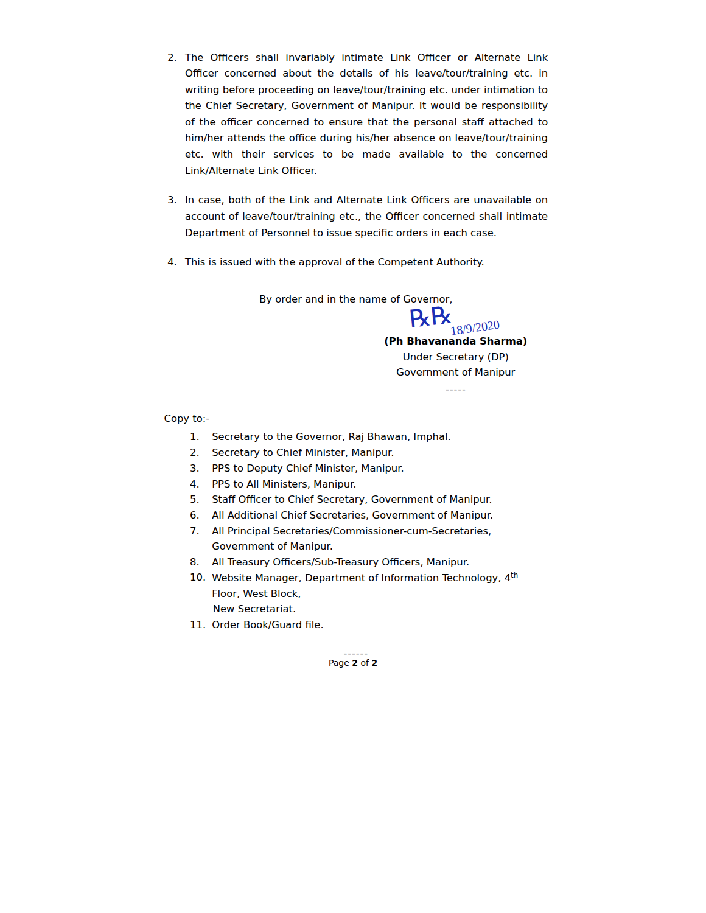The Officers shall invariably intimate Link Officer or Alternate Link Officer concerned about the details of his leave/tour/training etc. in writing before proceeding on leave/tour/training etc. under intimation to the Chief Secretary, Government of Manipur. It would be responsibility of the officer concerned to ensure that the personal staff attached to him/her attends the office during his/her absence on leave/tour/training etc. with their services to be made available to the concerned Link/Alternate Link Officer.
In case, both of the Link and Alternate Link Officers are unavailable on account of leave/tour/training etc., the Officer concerned shall intimate Department of Personnel to issue specific orders in each case.
This is issued with the approval of the Competent Authority.
By order and in the name of Governor,
℞℞18/9/2020
(Ph Bhavananda Sharma)
Under Secretary (DP)
Government of Manipur
-----
Copy to:-
Secretary to the Governor, Raj Bhawan, Imphal.
Secretary to Chief Minister, Manipur.
PPS to Deputy Chief Minister, Manipur.
PPS to All Ministers, Manipur.
Staff Officer to Chief Secretary, Government of Manipur.
All Additional Chief Secretaries, Government of Manipur.
All Principal Secretaries/Commissioner-cum-Secretaries, Government of Manipur.
All Treasury Officers/Sub-Treasury Officers, Manipur.
Website Manager, Department of Information Technology, 4th Floor, West Block, New Secretariat.
Order Book/Guard file.
------
Page 2 of 2